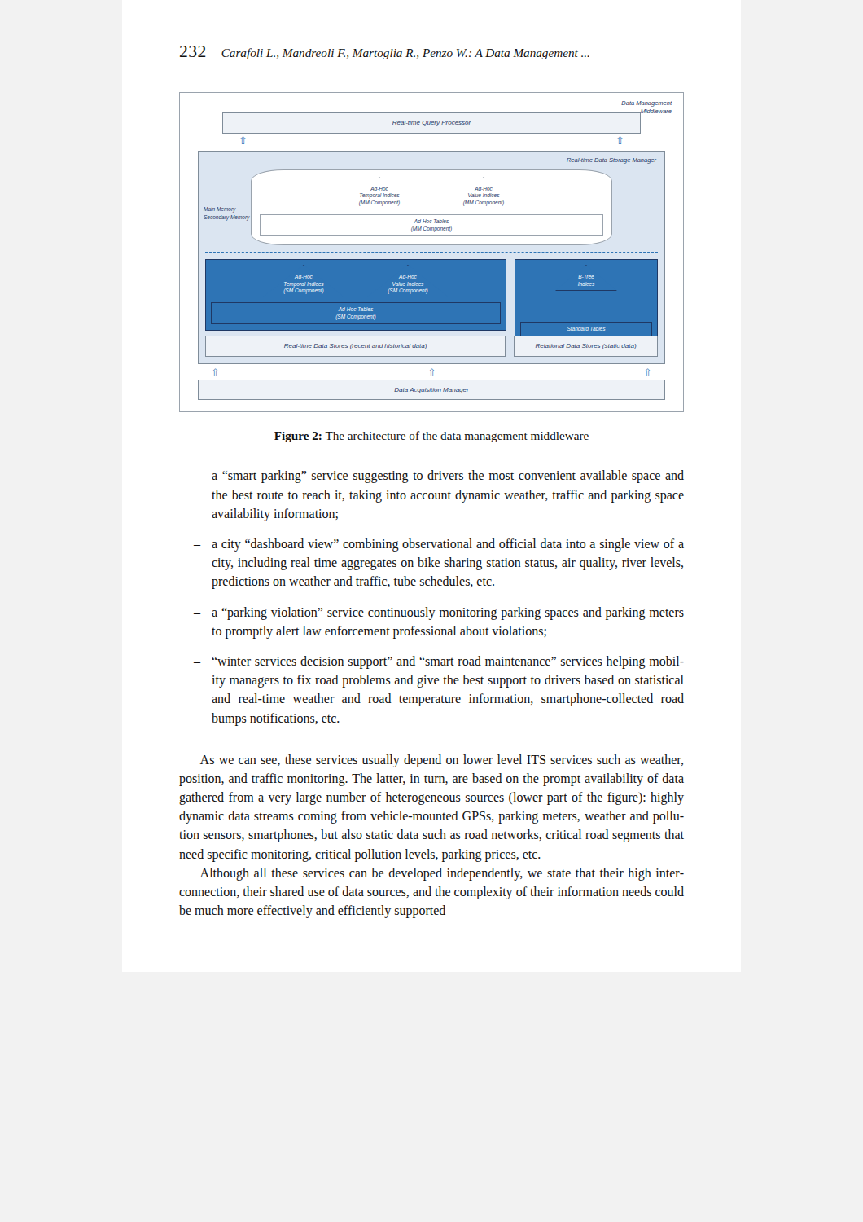232 Carafoli L., Mandreoli F., Martoglia R., Penzo W.: A Data Management ...
Data Management
Middleware
Real-time Query Processor
⇧⇧
Real-time Data Storage Manager
Main Memory
Secondary Memory
Ad-Hoc
Temporal Indices
(MM Component)
Ad-Hoc
Value Indices
(MM Component)
Ad-Hoc Tables
(MM Component)
Ad-Hoc
Temporal Indices
(SM Component)
Ad-Hoc
Value Indices
(SM Component)
Ad-Hoc Tables
(SM Component)
B-Tree
Indices
Standard Tables
Real-time Data Stores (recent and historical data)
Relational Data Stores (static data)
⇧⇧⇧
Data Acquisition Manager
Figure 2: The architecture of the data management middleware
a “smart parking” service suggesting to drivers the most convenient available space and the best route to reach it, taking into account dynamic weather, traffic and parking space availability information;
a city “dashboard view” combining observational and official data into a single view of a city, including real time aggregates on bike sharing station status, air quality, river levels, predictions on weather and traffic, tube schedules, etc.
a “parking violation” service continuously monitoring parking spaces and parking meters to promptly alert law enforcement professional about violations;
“winter services decision support” and “smart road maintenance” services helping mobility managers to fix road problems and give the best support to drivers based on statistical and real-time weather and road temperature information, smartphone-collected road bumps notifications, etc.
As we can see, these services usually depend on lower level ITS services such as weather, position, and traffic monitoring. The latter, in turn, are based on the prompt availability of data gathered from a very large number of heterogeneous sources (lower part of the figure): highly dynamic data streams coming from vehicle-mounted GPSs, parking meters, weather and pollution sensors, smartphones, but also static data such as road networks, critical road segments that need specific monitoring, critical pollution levels, parking prices, etc.
Although all these services can be developed independently, we state that their high interconnection, their shared use of data sources, and the complexity of their information needs could be much more effectively and efficiently supported